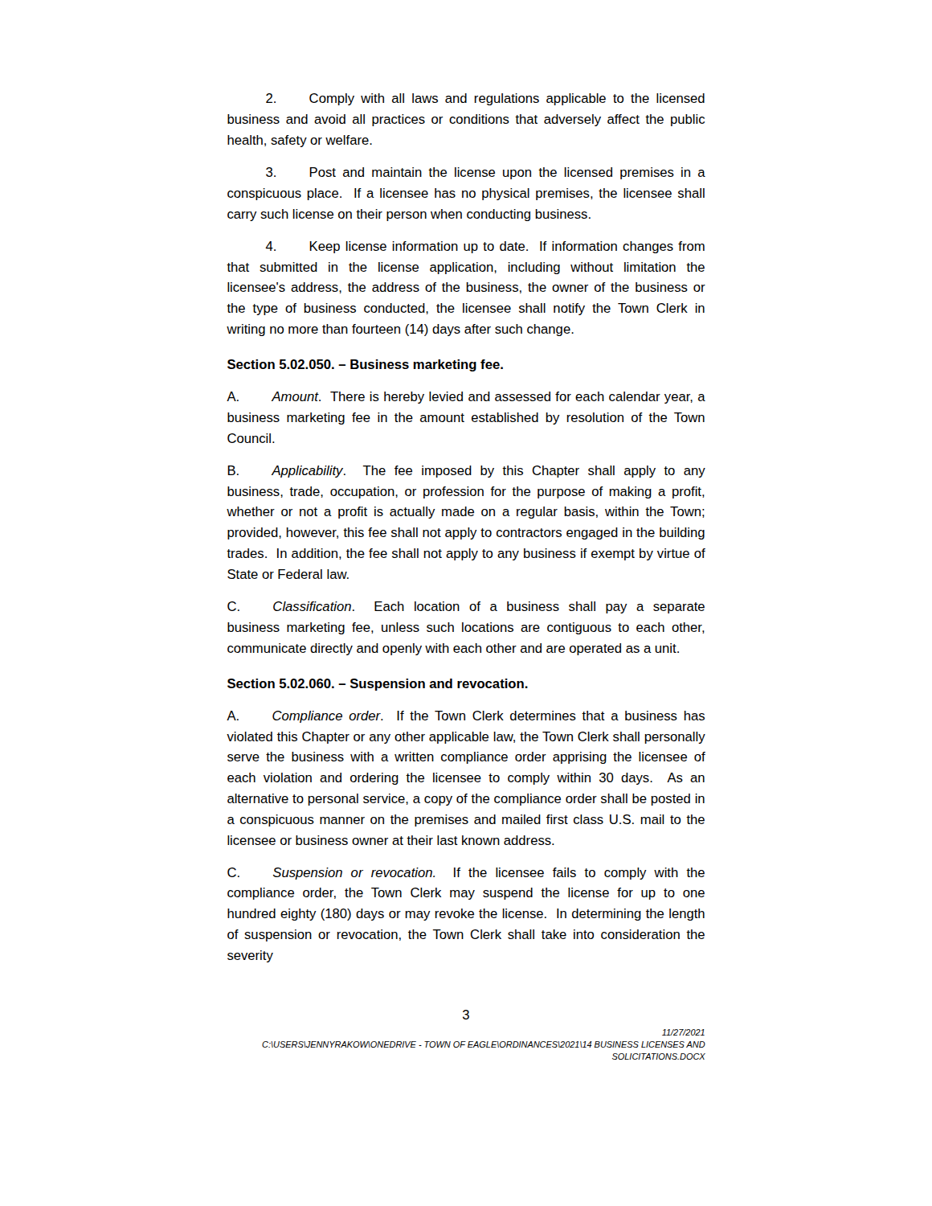2. Comply with all laws and regulations applicable to the licensed business and avoid all practices or conditions that adversely affect the public health, safety or welfare.
3. Post and maintain the license upon the licensed premises in a conspicuous place. If a licensee has no physical premises, the licensee shall carry such license on their person when conducting business.
4. Keep license information up to date. If information changes from that submitted in the license application, including without limitation the licensee's address, the address of the business, the owner of the business or the type of business conducted, the licensee shall notify the Town Clerk in writing no more than fourteen (14) days after such change.
Section 5.02.050. – Business marketing fee.
A. Amount. There is hereby levied and assessed for each calendar year, a business marketing fee in the amount established by resolution of the Town Council.
B. Applicability. The fee imposed by this Chapter shall apply to any business, trade, occupation, or profession for the purpose of making a profit, whether or not a profit is actually made on a regular basis, within the Town; provided, however, this fee shall not apply to contractors engaged in the building trades. In addition, the fee shall not apply to any business if exempt by virtue of State or Federal law.
C. Classification. Each location of a business shall pay a separate business marketing fee, unless such locations are contiguous to each other, communicate directly and openly with each other and are operated as a unit.
Section 5.02.060. – Suspension and revocation.
A. Compliance order. If the Town Clerk determines that a business has violated this Chapter or any other applicable law, the Town Clerk shall personally serve the business with a written compliance order apprising the licensee of each violation and ordering the licensee to comply within 30 days. As an alternative to personal service, a copy of the compliance order shall be posted in a conspicuous manner on the premises and mailed first class U.S. mail to the licensee or business owner at their last known address.
C. Suspension or revocation. If the licensee fails to comply with the compliance order, the Town Clerk may suspend the license for up to one hundred eighty (180) days or may revoke the license. In determining the length of suspension or revocation, the Town Clerk shall take into consideration the severity
3
11/27/2021
C:\USERS\JENNYRAKOW\ONEDRIVE - TOWN OF EAGLE\ORDINANCES\2021\14 BUSINESS LICENSES AND SOLICITATIONS.DOCX